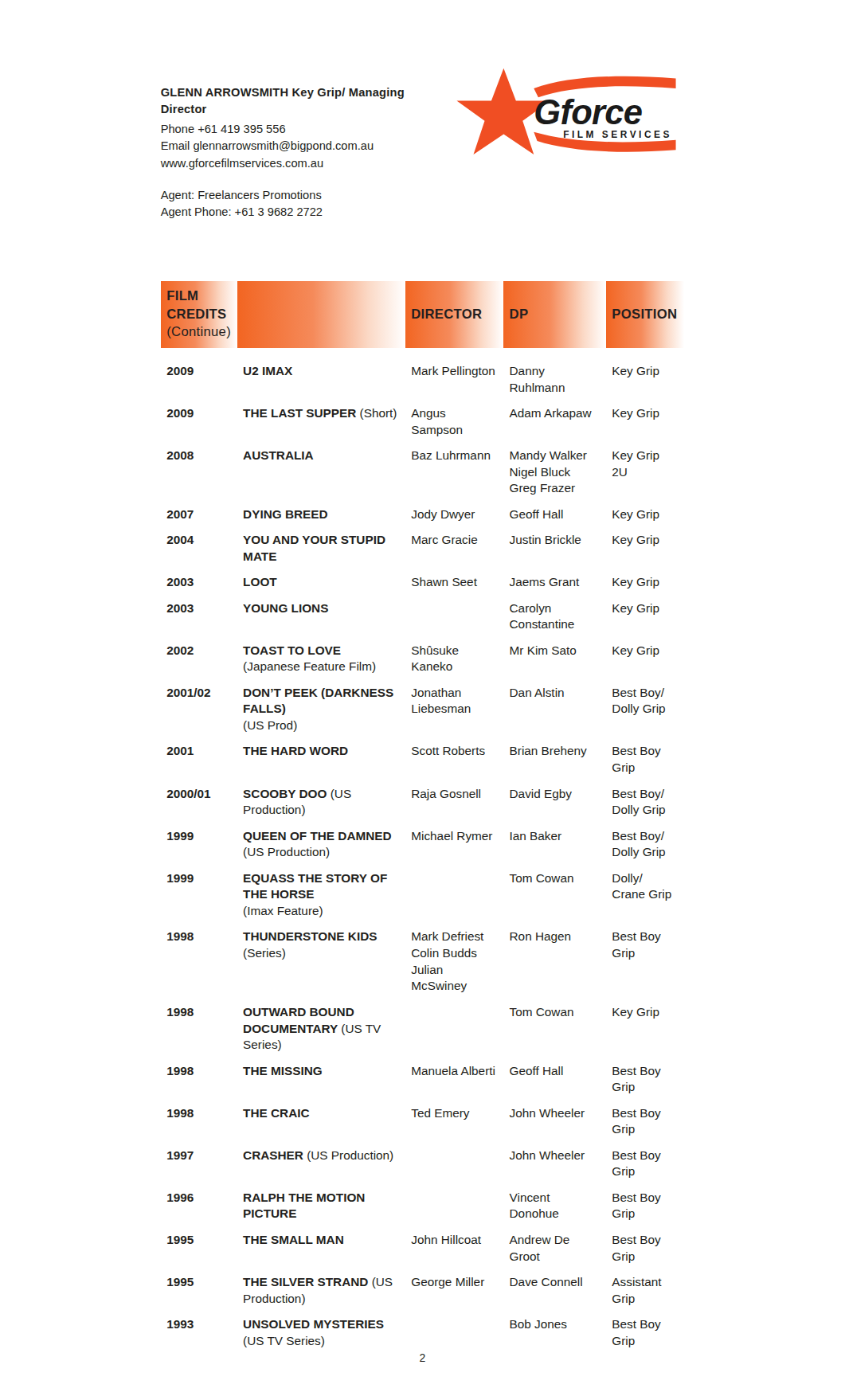GLENN ARROWSMITH Key Grip/ Managing Director
Phone +61 419 395 556
Email glennarrowsmith@bigpond.com.au
www.gforcefilmservices.com.au
Agent: Freelancers Promotions
Agent Phone: +61 3 9682 2722
G Force Film Services Gforce FILM SERVICES
| FILM CREDITS (Continue) | | DIRECTOR | DP | POSITION |
| --- | --- | --- | --- | --- |
| 2009 | U2 IMAX | Mark Pellington | Danny Ruhlmann | Key Grip |
| 2009 | THE LAST SUPPER (Short) | Angus Sampson | Adam Arkapaw | Key Grip |
| 2008 | AUSTRALIA | Baz Luhrmann | Mandy Walker Nigel Bluck Greg Frazer | Key Grip 2U |
| 2007 | DYING BREED | Jody Dwyer | Geoff Hall | Key Grip |
| 2004 | YOU AND YOUR STUPID MATE | Marc Gracie | Justin Brickle | Key Grip |
| 2003 | LOOT | Shawn Seet | Jaems Grant | Key Grip |
| 2003 | YOUNG LIONS | | Carolyn Constantine | Key Grip |
| 2002 | TOAST TO LOVE (Japanese Feature Film) | Shûsuke Kaneko | Mr Kim Sato | Key Grip |
| 2001/02 | DON’T PEEK (DARKNESS FALLS) (US Prod) | Jonathan Liebesman | Dan Alstin | Best Boy/ Dolly Grip |
| 2001 | THE HARD WORD | Scott Roberts | Brian Breheny | Best Boy Grip |
| 2000/01 | SCOOBY DOO (US Production) | Raja Gosnell | David Egby | Best Boy/ Dolly Grip |
| 1999 | QUEEN OF THE DAMNED (US Production) | Michael Rymer | Ian Baker | Best Boy/ Dolly Grip |
| 1999 | EQUASS THE STORY OF THE HORSE (Imax Feature) | | Tom Cowan | Dolly/ Crane Grip |
| 1998 | THUNDERSTONE KIDS (Series) | Mark Defriest Colin Budds Julian McSwiney | Ron Hagen | Best Boy Grip |
| 1998 | OUTWARD BOUND DOCUMENTARY (US TV Series) | | Tom Cowan | Key Grip |
| 1998 | THE MISSING | Manuela Alberti | Geoff Hall | Best Boy Grip |
| 1998 | THE CRAIC | Ted Emery | John Wheeler | Best Boy Grip |
| 1997 | CRASHER (US Production) | | John Wheeler | Best Boy Grip |
| 1996 | RALPH THE MOTION PICTURE | | Vincent Donohue | Best Boy Grip |
| 1995 | THE SMALL MAN | John Hillcoat | Andrew De Groot | Best Boy Grip |
| 1995 | THE SILVER STRAND (US Production) | George Miller | Dave Connell | Assistant Grip |
| 1993 | UNSOLVED MYSTERIES (US TV Series) | | Bob Jones | Best Boy Grip |
2